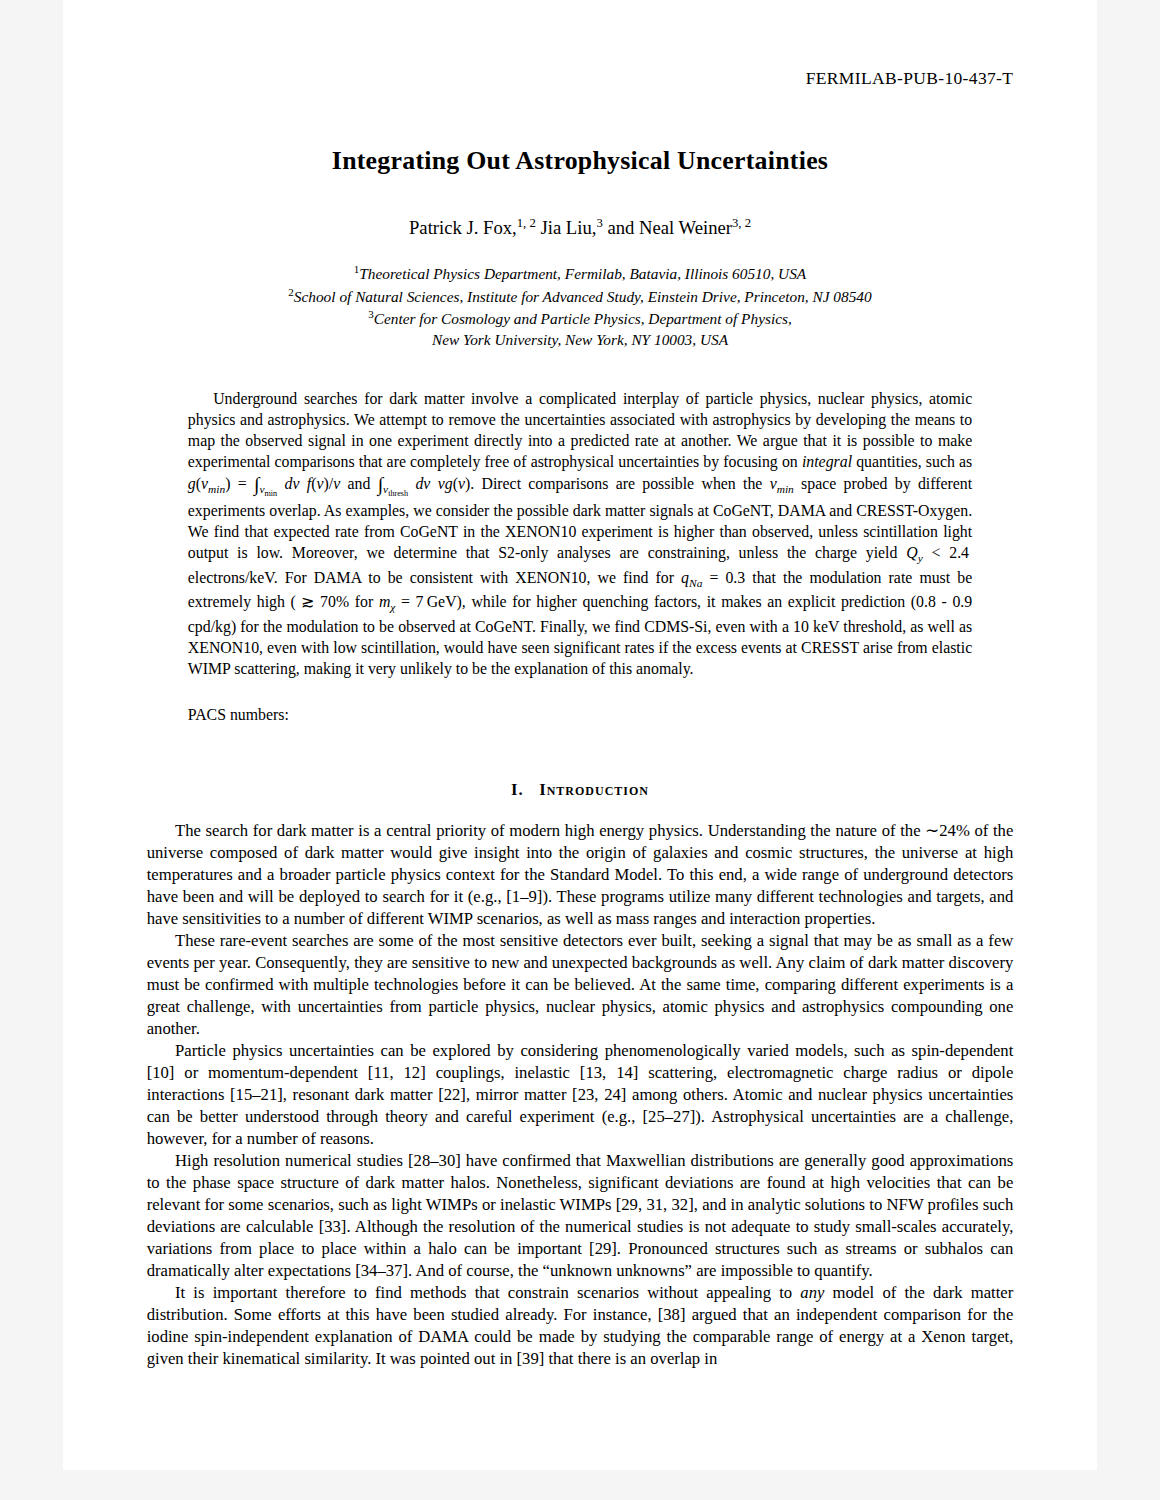FERMILAB-PUB-10-437-T
Integrating Out Astrophysical Uncertainties
Patrick J. Fox,1, 2 Jia Liu,3 and Neal Weiner3, 2
1Theoretical Physics Department, Fermilab, Batavia, Illinois 60510, USA
2School of Natural Sciences, Institute for Advanced Study, Einstein Drive, Princeton, NJ 08540
3Center for Cosmology and Particle Physics, Department of Physics,
New York University, New York, NY 10003, USA
Underground searches for dark matter involve a complicated interplay of particle physics, nuclear physics, atomic physics and astrophysics. We attempt to remove the uncertainties associated with astrophysics by developing the means to map the observed signal in one experiment directly into a predicted rate at another. We argue that it is possible to make experimental comparisons that are completely free of astrophysical uncertainties by focusing on integral quantities, such as g(vmin) = ∫vmin dv f(v)/v and ∫vthresh dv vg(v). Direct comparisons are possible when the vmin space probed by different experiments overlap. As examples, we consider the possible dark matter signals at CoGeNT, DAMA and CRESST-Oxygen. We find that expected rate from CoGeNT in the XENON10 experiment is higher than observed, unless scintillation light output is low. Moreover, we determine that S2-only analyses are constraining, unless the charge yield Qy < 2.4 electrons/keV. For DAMA to be consistent with XENON10, we find for qNa = 0.3 that the modulation rate must be extremely high ( ≳ 70% for mχ = 7 GeV), while for higher quenching factors, it makes an explicit prediction (0.8 - 0.9 cpd/kg) for the modulation to be observed at CoGeNT. Finally, we find CDMS-Si, even with a 10 keV threshold, as well as XENON10, even with low scintillation, would have seen significant rates if the excess events at CRESST arise from elastic WIMP scattering, making it very unlikely to be the explanation of this anomaly.
PACS numbers:
I. Introduction
The search for dark matter is a central priority of modern high energy physics. Understanding the nature of the ∼24% of the universe composed of dark matter would give insight into the origin of galaxies and cosmic structures, the universe at high temperatures and a broader particle physics context for the Standard Model. To this end, a wide range of underground detectors have been and will be deployed to search for it (e.g., [1–9]). These programs utilize many different technologies and targets, and have sensitivities to a number of different WIMP scenarios, as well as mass ranges and interaction properties.
These rare-event searches are some of the most sensitive detectors ever built, seeking a signal that may be as small as a few events per year. Consequently, they are sensitive to new and unexpected backgrounds as well. Any claim of dark matter discovery must be confirmed with multiple technologies before it can be believed. At the same time, comparing different experiments is a great challenge, with uncertainties from particle physics, nuclear physics, atomic physics and astrophysics compounding one another.
Particle physics uncertainties can be explored by considering phenomenologically varied models, such as spin-dependent [10] or momentum-dependent [11, 12] couplings, inelastic [13, 14] scattering, electromagnetic charge radius or dipole interactions [15–21], resonant dark matter [22], mirror matter [23, 24] among others. Atomic and nuclear physics uncertainties can be better understood through theory and careful experiment (e.g., [25–27]). Astrophysical uncertainties are a challenge, however, for a number of reasons.
High resolution numerical studies [28–30] have confirmed that Maxwellian distributions are generally good approximations to the phase space structure of dark matter halos. Nonetheless, significant deviations are found at high velocities that can be relevant for some scenarios, such as light WIMPs or inelastic WIMPs [29, 31, 32], and in analytic solutions to NFW profiles such deviations are calculable [33]. Although the resolution of the numerical studies is not adequate to study small-scales accurately, variations from place to place within a halo can be important [29]. Pronounced structures such as streams or subhalos can dramatically alter expectations [34–37]. And of course, the “unknown unknowns” are impossible to quantify.
It is important therefore to find methods that constrain scenarios without appealing to any model of the dark matter distribution. Some efforts at this have been studied already. For instance, [38] argued that an independent comparison for the iodine spin-independent explanation of DAMA could be made by studying the comparable range of energy at a Xenon target, given their kinematical similarity. It was pointed out in [39] that there is an overlap in